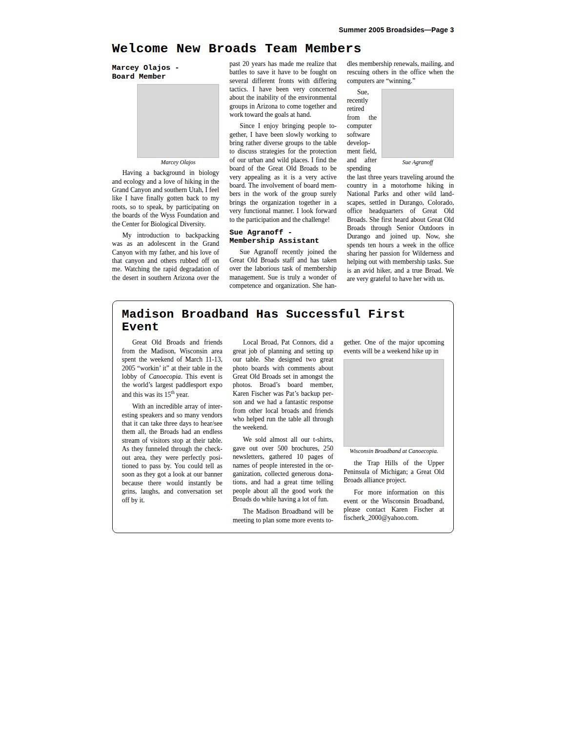Summer 2005 Broadsides—Page 3
Welcome New Broads Team Members
Marcey Olajos -
Board Member
Marcey Olajos
Having a background in biology and ecology and a love of hiking in the Grand Canyon and southern Utah, I feel like I have finally gotten back to my roots, so to speak, by participating on the boards of the Wyss Foundation and the Center for Biological Diversity.
My introduction to backpacking was as an adolescent in the Grand Canyon with my father, and his love of that canyon and others rubbed off on me. Watching the rapid degradation of the desert in southern Arizona over the past 20 years has made me realize that battles to save it have to be fought on several different fronts with differing tactics. I have been very concerned about the inability of the environmental groups in Arizona to come together and work toward the goals at hand.
Since I enjoy bringing people together, I have been slowly working to bring rather diverse groups to the table to discuss strategies for the protection of our urban and wild places. I find the board of the Great Old Broads to be very appealing as it is a very active board. The involvement of board members in the work of the group surely brings the organization together in a very functional manner. I look forward to the participation and the challenge!
Sue Agranoff -
Membership Assistant
Sue Agranoff recently joined the Great Old Broads staff and has taken over the laborious task of membership management. Sue is truly a wonder of competence and organization. She handles membership renewals, mailing, and rescuing others in the office when the computers are “winning.”
Sue Agranoff
Sue, recently retired from the computer software development field, and after spending the last three years traveling around the country in a motorhome hiking in National Parks and other wild landscapes, settled in Durango, Colorado, office headquarters of Great Old Broads. She first heard about Great Old Broads through Senior Outdoors in Durango and joined up. Now, she spends ten hours a week in the office sharing her passion for Wilderness and helping out with membership tasks. Sue is an avid hiker, and a true Broad. We are very grateful to have her with us.
Madison Broadband Has Successful First Event
Great Old Broads and friends from the Madison, Wisconsin area spent the weekend of March 11-13, 2005 “workin’ it” at their table in the lobby of Canoecopia. This event is the world’s largest paddlesport expo and this was its 15th year.
With an incredible array of interesting speakers and so many vendors that it can take three days to hear/see them all, the Broads had an endless stream of visitors stop at their table. As they funneled through the checkout area, they were perfectly positioned to pass by. You could tell as soon as they got a look at our banner because there would instantly be grins, laughs, and conversation set off by it.
Local Broad, Pat Connors, did a great job of planning and setting up our table. She designed two great photo boards with comments about Great Old Broads set in amongst the photos. Broad’s board member, Karen Fischer was Pat’s backup person and we had a fantastic response from other local broads and friends who helped run the table all through the weekend.
We sold almost all our t-shirts, gave out over 500 brochures, 250 newsletters, gathered 10 pages of names of people interested in the organization, collected generous donations, and had a great time telling people about all the good work the Broads do while having a lot of fun.
The Madison Broadband will be meeting to plan some more events together. One of the major upcoming events will be a weekend hike up in
Wisconsin Broadband at Canoecopia.
the Trap Hills of the Upper Peninsula of Michigan; a Great Old Broads alliance project.
For more information on this event or the Wisconsin Broadband, please contact Karen Fischer at fischerk_2000@yahoo.com.